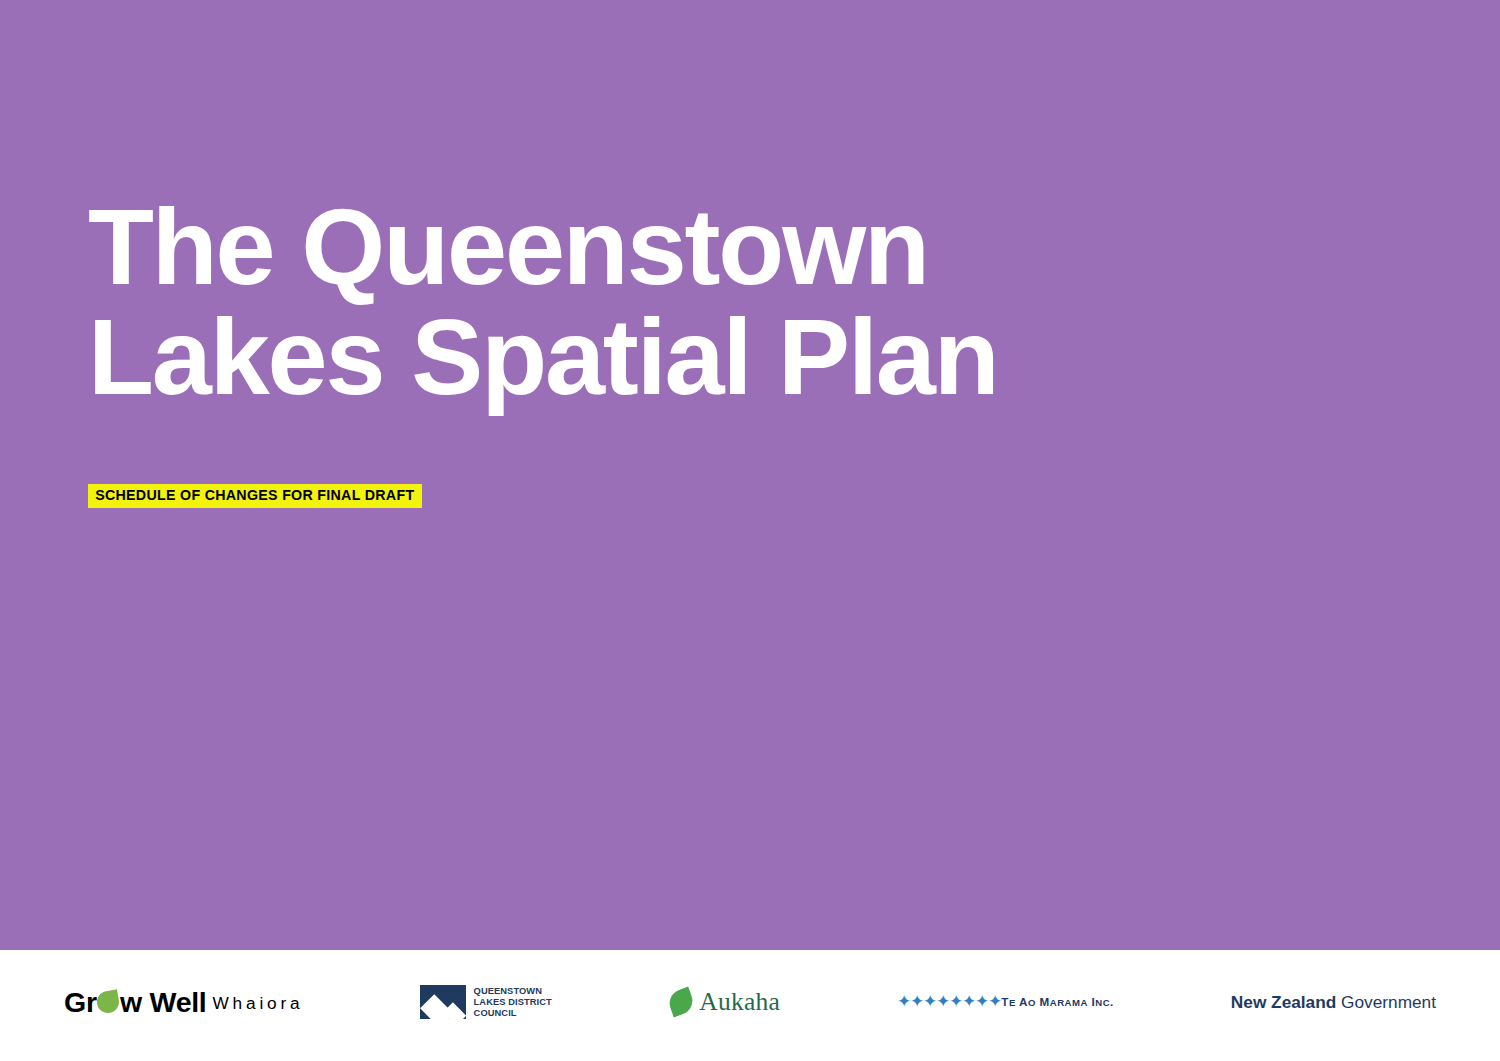The Queenstown Lakes Spatial Plan
SCHEDULE OF CHANGES FOR FINAL DRAFT
Gr w Well
Whaiora
Queenstown
Lakes District
Council
Aukaha
✦✦✦✦✦✦✦✦
TE AO MARAMA INC.
New Zealand Government